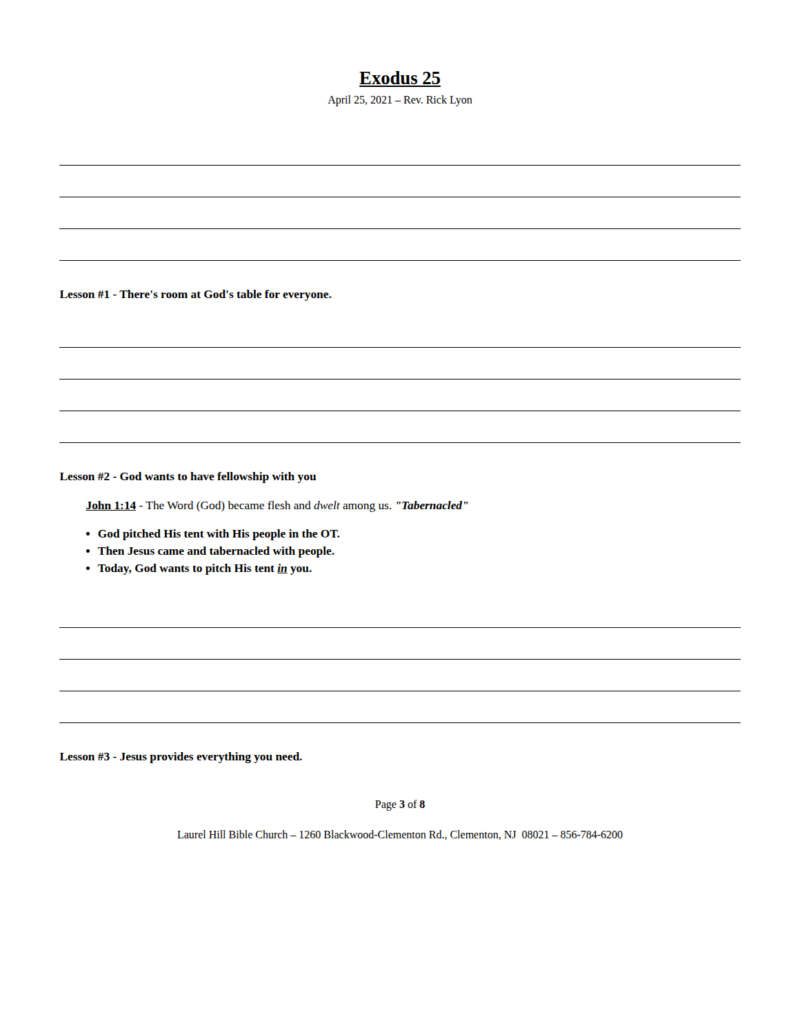Exodus 25
April 25, 2021 – Rev. Rick Lyon
Lesson #1 - There's room at God's table for everyone.
Lesson #2 - God wants to have fellowship with you
John 1:14 - The Word (God) became flesh and dwelt among us. "Tabernacled"
God pitched His tent with His people in the OT.
Then Jesus came and tabernacled with people.
Today, God wants to pitch His tent in you.
Lesson #3 - Jesus provides everything you need.
Page 3 of 8
Laurel Hill Bible Church – 1260 Blackwood-Clementon Rd., Clementon, NJ 08021 – 856-784-6200